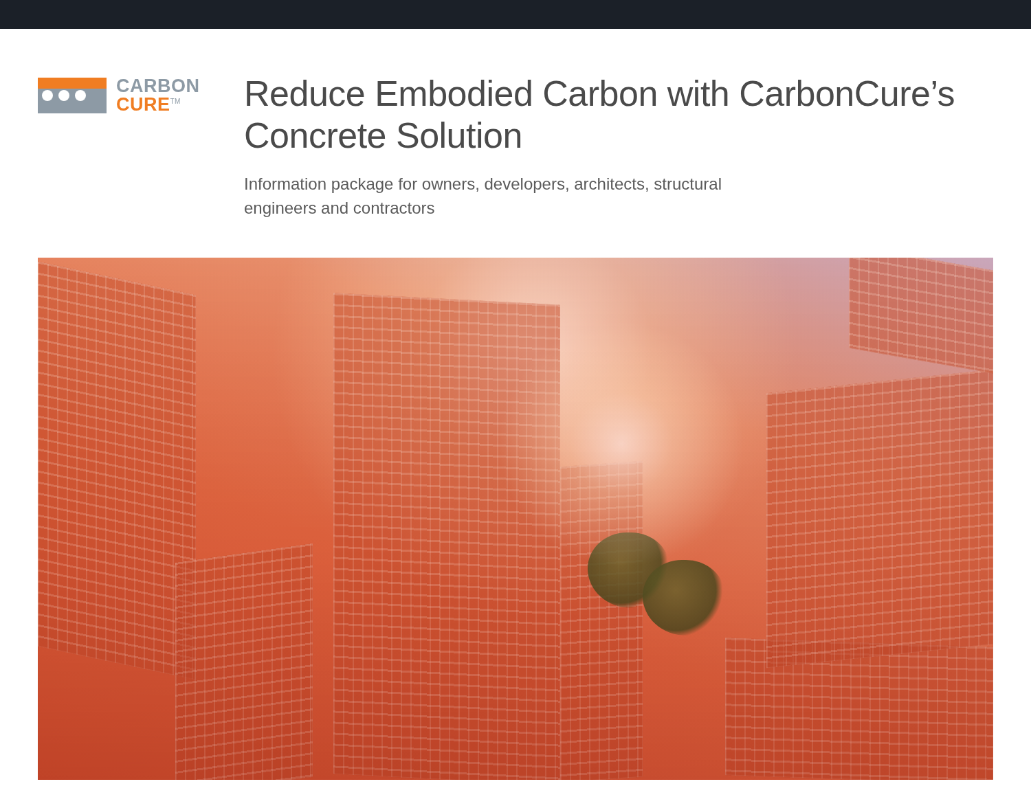CARBON CURETM
Reduce Embodied Carbon with CarbonCure’s Concrete Solution
Information package for owners, developers, architects, structural engineers and contractors